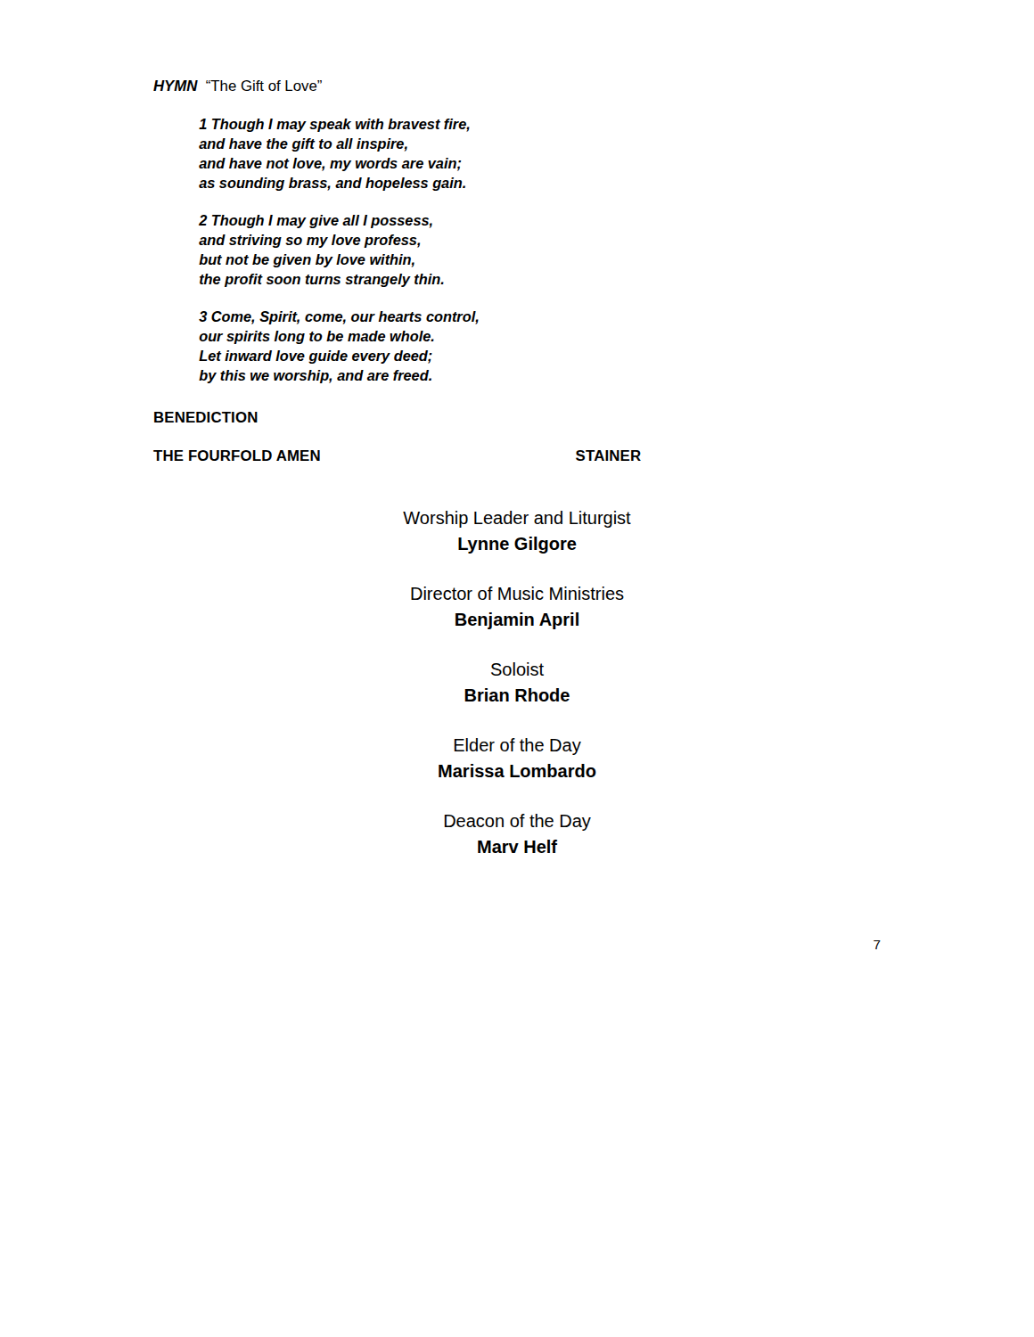HYMN “The Gift of Love”
1 Though I may speak with bravest fire,
and have the gift to all inspire,
and have not love, my words are vain;
as sounding brass, and hopeless gain.
2 Though I may give all I possess,
and striving so my love profess,
but not be given by love within,
the profit soon turns strangely thin.
3 Come, Spirit, come, our hearts control,
our spirits long to be made whole.
Let inward love guide every deed;
by this we worship, and are freed.
BENEDICTION
THE FOURFOLD AMEN STAINER
Worship Leader and Liturgist
Lynne Gilgore
Director of Music Ministries
Benjamin April
Soloist
Brian Rhode
Elder of the Day
Marissa Lombardo
Deacon of the Day
Marv Helf
7